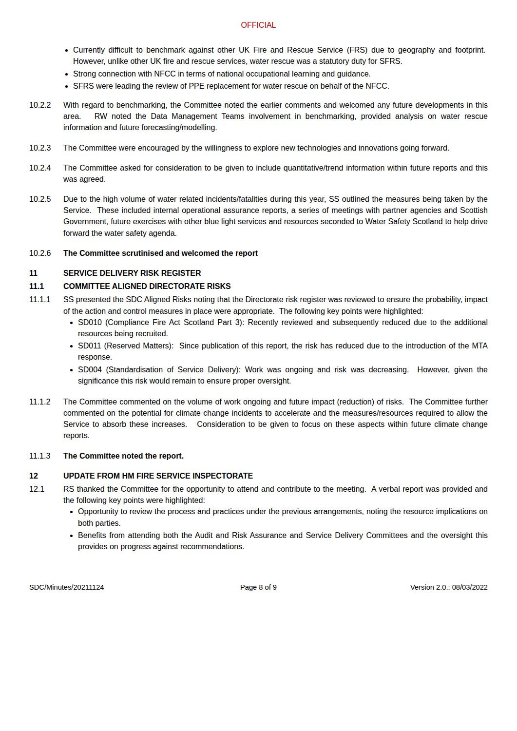OFFICIAL
Currently difficult to benchmark against other UK Fire and Rescue Service (FRS) due to geography and footprint. However, unlike other UK fire and rescue services, water rescue was a statutory duty for SFRS.
Strong connection with NFCC in terms of national occupational learning and guidance.
SFRS were leading the review of PPE replacement for water rescue on behalf of the NFCC.
10.2.2
With regard to benchmarking, the Committee noted the earlier comments and welcomed any future developments in this area. RW noted the Data Management Teams involvement in benchmarking, provided analysis on water rescue information and future forecasting/modelling.
10.2.3
The Committee were encouraged by the willingness to explore new technologies and innovations going forward.
10.2.4
The Committee asked for consideration to be given to include quantitative/trend information within future reports and this was agreed.
10.2.5
Due to the high volume of water related incidents/fatalities during this year, SS outlined the measures being taken by the Service. These included internal operational assurance reports, a series of meetings with partner agencies and Scottish Government, future exercises with other blue light services and resources seconded to Water Safety Scotland to help drive forward the water safety agenda.
10.2.6
The Committee scrutinised and welcomed the report
11
SERVICE DELIVERY RISK REGISTER
11.1
COMMITTEE ALIGNED DIRECTORATE RISKS
11.1.1
SS presented the SDC Aligned Risks noting that the Directorate risk register was reviewed to ensure the probability, impact of the action and control measures in place were appropriate. The following key points were highlighted:
SD010 (Compliance Fire Act Scotland Part 3): Recently reviewed and subsequently reduced due to the additional resources being recruited.
SD011 (Reserved Matters): Since publication of this report, the risk has reduced due to the introduction of the MTA response.
SD004 (Standardisation of Service Delivery): Work was ongoing and risk was decreasing. However, given the significance this risk would remain to ensure proper oversight.
11.1.2
The Committee commented on the volume of work ongoing and future impact (reduction) of risks. The Committee further commented on the potential for climate change incidents to accelerate and the measures/resources required to allow the Service to absorb these increases. Consideration to be given to focus on these aspects within future climate change reports.
11.1.3
The Committee noted the report.
12
UPDATE FROM HM FIRE SERVICE INSPECTORATE
12.1
RS thanked the Committee for the opportunity to attend and contribute to the meeting. A verbal report was provided and the following key points were highlighted:
Opportunity to review the process and practices under the previous arrangements, noting the resource implications on both parties.
Benefits from attending both the Audit and Risk Assurance and Service Delivery Committees and the oversight this provides on progress against recommendations.
SDC/Minutes/20211124
Page 8 of 9
Version 2.0.: 08/03/2022